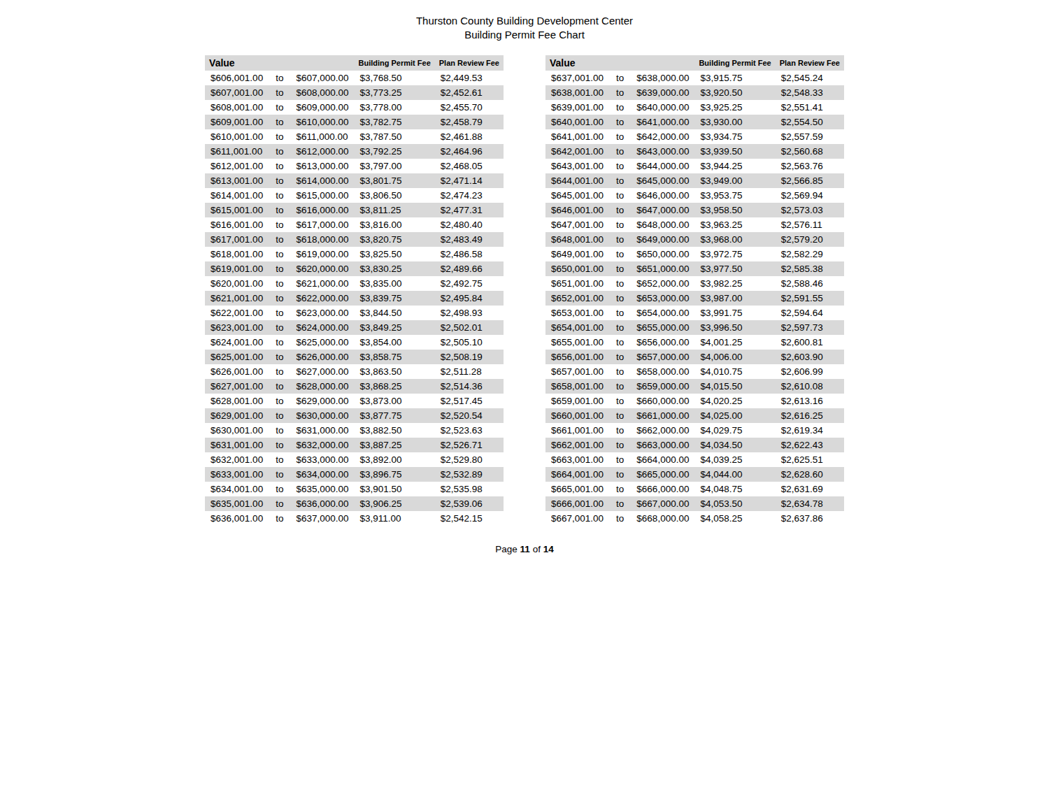Thurston County Building Development Center
Building Permit Fee Chart
| Value | Building Permit Fee | Plan Review Fee |
| --- | --- | --- |
| $606,001.00 | to | $607,000.00 | $3,768.50 | $2,449.53 |
| $607,001.00 | to | $608,000.00 | $3,773.25 | $2,452.61 |
| $608,001.00 | to | $609,000.00 | $3,778.00 | $2,455.70 |
| $609,001.00 | to | $610,000.00 | $3,782.75 | $2,458.79 |
| $610,001.00 | to | $611,000.00 | $3,787.50 | $2,461.88 |
| $611,001.00 | to | $612,000.00 | $3,792.25 | $2,464.96 |
| $612,001.00 | to | $613,000.00 | $3,797.00 | $2,468.05 |
| $613,001.00 | to | $614,000.00 | $3,801.75 | $2,471.14 |
| $614,001.00 | to | $615,000.00 | $3,806.50 | $2,474.23 |
| $615,001.00 | to | $616,000.00 | $3,811.25 | $2,477.31 |
| $616,001.00 | to | $617,000.00 | $3,816.00 | $2,480.40 |
| $617,001.00 | to | $618,000.00 | $3,820.75 | $2,483.49 |
| $618,001.00 | to | $619,000.00 | $3,825.50 | $2,486.58 |
| $619,001.00 | to | $620,000.00 | $3,830.25 | $2,489.66 |
| $620,001.00 | to | $621,000.00 | $3,835.00 | $2,492.75 |
| $621,001.00 | to | $622,000.00 | $3,839.75 | $2,495.84 |
| $622,001.00 | to | $623,000.00 | $3,844.50 | $2,498.93 |
| $623,001.00 | to | $624,000.00 | $3,849.25 | $2,502.01 |
| $624,001.00 | to | $625,000.00 | $3,854.00 | $2,505.10 |
| $625,001.00 | to | $626,000.00 | $3,858.75 | $2,508.19 |
| $626,001.00 | to | $627,000.00 | $3,863.50 | $2,511.28 |
| $627,001.00 | to | $628,000.00 | $3,868.25 | $2,514.36 |
| $628,001.00 | to | $629,000.00 | $3,873.00 | $2,517.45 |
| $629,001.00 | to | $630,000.00 | $3,877.75 | $2,520.54 |
| $630,001.00 | to | $631,000.00 | $3,882.50 | $2,523.63 |
| $631,001.00 | to | $632,000.00 | $3,887.25 | $2,526.71 |
| $632,001.00 | to | $633,000.00 | $3,892.00 | $2,529.80 |
| $633,001.00 | to | $634,000.00 | $3,896.75 | $2,532.89 |
| $634,001.00 | to | $635,000.00 | $3,901.50 | $2,535.98 |
| $635,001.00 | to | $636,000.00 | $3,906.25 | $2,539.06 |
| $636,001.00 | to | $637,000.00 | $3,911.00 | $2,542.15 |
| Value | Building Permit Fee | Plan Review Fee |
| --- | --- | --- |
| $637,001.00 | to | $638,000.00 | $3,915.75 | $2,545.24 |
| $638,001.00 | to | $639,000.00 | $3,920.50 | $2,548.33 |
| $639,001.00 | to | $640,000.00 | $3,925.25 | $2,551.41 |
| $640,001.00 | to | $641,000.00 | $3,930.00 | $2,554.50 |
| $641,001.00 | to | $642,000.00 | $3,934.75 | $2,557.59 |
| $642,001.00 | to | $643,000.00 | $3,939.50 | $2,560.68 |
| $643,001.00 | to | $644,000.00 | $3,944.25 | $2,563.76 |
| $644,001.00 | to | $645,000.00 | $3,949.00 | $2,566.85 |
| $645,001.00 | to | $646,000.00 | $3,953.75 | $2,569.94 |
| $646,001.00 | to | $647,000.00 | $3,958.50 | $2,573.03 |
| $647,001.00 | to | $648,000.00 | $3,963.25 | $2,576.11 |
| $648,001.00 | to | $649,000.00 | $3,968.00 | $2,579.20 |
| $649,001.00 | to | $650,000.00 | $3,972.75 | $2,582.29 |
| $650,001.00 | to | $651,000.00 | $3,977.50 | $2,585.38 |
| $651,001.00 | to | $652,000.00 | $3,982.25 | $2,588.46 |
| $652,001.00 | to | $653,000.00 | $3,987.00 | $2,591.55 |
| $653,001.00 | to | $654,000.00 | $3,991.75 | $2,594.64 |
| $654,001.00 | to | $655,000.00 | $3,996.50 | $2,597.73 |
| $655,001.00 | to | $656,000.00 | $4,001.25 | $2,600.81 |
| $656,001.00 | to | $657,000.00 | $4,006.00 | $2,603.90 |
| $657,001.00 | to | $658,000.00 | $4,010.75 | $2,606.99 |
| $658,001.00 | to | $659,000.00 | $4,015.50 | $2,610.08 |
| $659,001.00 | to | $660,000.00 | $4,020.25 | $2,613.16 |
| $660,001.00 | to | $661,000.00 | $4,025.00 | $2,616.25 |
| $661,001.00 | to | $662,000.00 | $4,029.75 | $2,619.34 |
| $662,001.00 | to | $663,000.00 | $4,034.50 | $2,622.43 |
| $663,001.00 | to | $664,000.00 | $4,039.25 | $2,625.51 |
| $664,001.00 | to | $665,000.00 | $4,044.00 | $2,628.60 |
| $665,001.00 | to | $666,000.00 | $4,048.75 | $2,631.69 |
| $666,001.00 | to | $667,000.00 | $4,053.50 | $2,634.78 |
| $667,001.00 | to | $668,000.00 | $4,058.25 | $2,637.86 |
Page 11 of 14